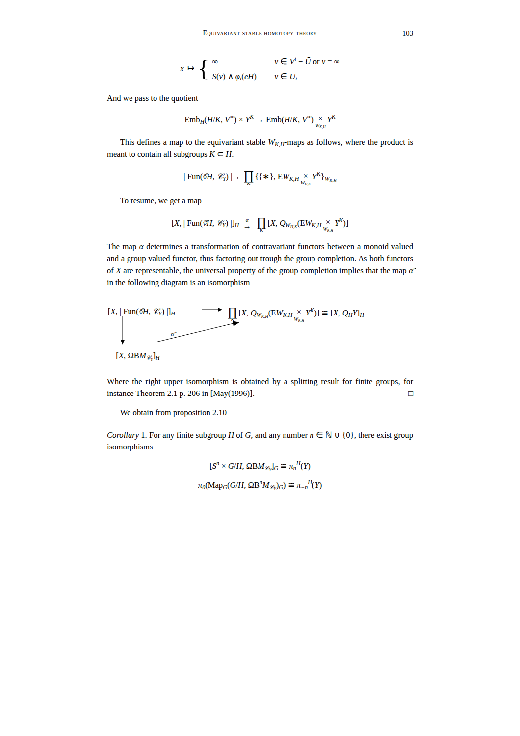Equivariant stable homotopy theory 103
x↦{ ∞v ∈ Vi − Ū or v = ∞ S(v) ∧ φi(eH) v ∈ Ui
And we pass to the quotient
EmbH(H/K, V∞) × YK → Emb(H/K, V∞)×WK,H YK
This defines a map to the equivariant stable WK,H-maps as follows, where the product is meant to contain all subgroups K ⊂ H.
| Fun(𝋑H, 𝒞Y) |→ ∏K{{∗}, EWK,H×WH,K YK}WK,H
To resume, we get a map
[X, | Fun(𝋑H, 𝒞Y) |]H α→ ∏K[X, QWH,K(EWK,H×WK,H YK)]
The map α determines a transformation of contravariant functors between a monoid valued and a group valued functor, thus factoring out trough the group completion. As both functors of X are representable, the universal property of the group completion implies that the map α̃ in the following diagram is an isomorphism
[X, | Fun(𝋑H, 𝒞Y) |]H ∏K[X, QWK,H(EWK.H×WK,H YK)] ≅ [X, QHY]H α̃ [X, ΩBM𝒞Y]H
Where the right upper isomorphism is obtained by a splitting result for finite groups, for instance Theorem 2.1 p. 206 in [May(1996)]. □
We obtain from proposition 2.10
Corollary 1. For any finite subgroup H of G, and any number n ∈ ℕ ∪ {0}, there exist group isomorphisms
[Sn × G/H, ΩBM𝒞Y]G ≅ πnH(Y)
π0(MapG(G/H, ΩBnM𝒞Y)G) ≅ π−nH(Y)